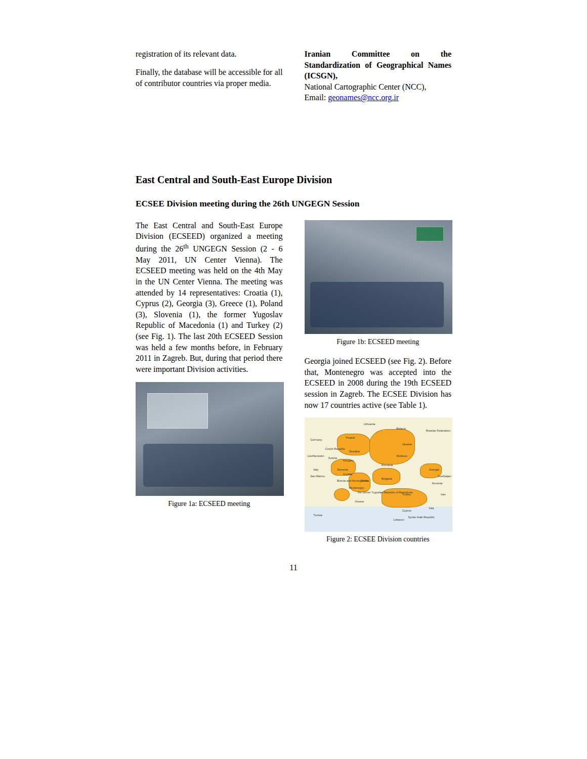registration of its relevant data.
Finally, the database will be accessible for all of contributor countries via proper media.
Iranian Committee on the Standardization of Geographical Names (ICSGN),
National Cartographic Center (NCC),
Email: geonames@ncc.org.ir
East Central and South-East Europe Division
ECSEE Division meeting during the 26th UNGEGN Session
The East Central and South-East Europe Division (ECSEED) organized a meeting during the 26th UNGEGN Session (2 - 6 May 2011, UN Center Vienna). The ECSEED meeting was held on the 4th May in the UN Center Vienna. The meeting was attended by 14 representatives: Croatia (1), Cyprus (2), Georgia (3), Greece (1), Poland (3), Slovenia (1), the former Yugoslav Republic of Macedonia (1) and Turkey (2) (see Fig. 1). The last 20th ECSEED Session was held a few months before, in February 2011 in Zagreb. But, during that period there were important Division activities.
Figure 1a: ECSEED meeting
Figure 1b: ECSEED meeting
Georgia joined ECSEED (see Fig. 2). Before that, Montenegro was accepted into the ECSEED in 2008 during the 19th ECSEED session in Zagreb. The ECSEE Division has now 17 countries active (see Table 1).
Lithuania Belarus Russian Federation Germany Poland Ukraine Czech Republic Slovakia Liechtenstein Austria Hungary Moldova Romania Italy San Marino Slovenia Croatia Bosnia and Herzegovina Serbia Montenegro the former Yugoslav Republic of Macedonia Bulgaria Greece Turkey Georgia Azerbaijan Armenia Iran Iraq Cyprus Syrian Arab Republic Lebanon Tunisia
Figure 2: ECSEE Division countries
11